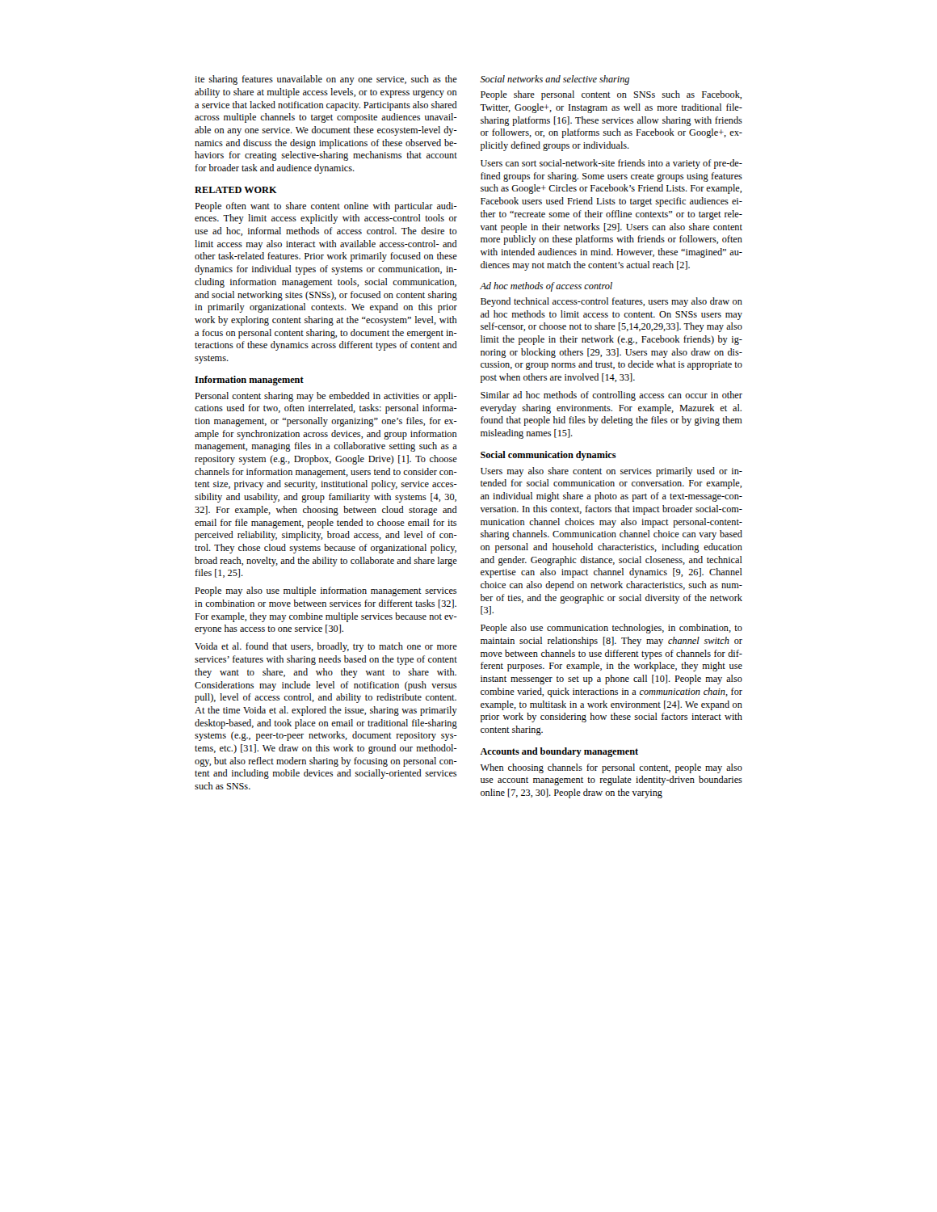ite sharing features unavailable on any one service, such as the ability to share at multiple access levels, or to express urgency on a service that lacked notification capacity. Participants also shared across multiple channels to target composite audiences unavailable on any one service. We document these ecosystem-level dynamics and discuss the design implications of these observed behaviors for creating selective-sharing mechanisms that account for broader task and audience dynamics.
RELATED WORK
People often want to share content online with particular audiences. They limit access explicitly with access-control tools or use ad hoc, informal methods of access control. The desire to limit access may also interact with available access-control- and other task-related features. Prior work primarily focused on these dynamics for individual types of systems or communication, including information management tools, social communication, and social networking sites (SNSs), or focused on content sharing in primarily organizational contexts. We expand on this prior work by exploring content sharing at the “ecosystem” level, with a focus on personal content sharing, to document the emergent interactions of these dynamics across different types of content and systems.
Information management
Personal content sharing may be embedded in activities or applications used for two, often interrelated, tasks: personal information management, or “personally organizing” one’s files, for example for synchronization across devices, and group information management, managing files in a collaborative setting such as a repository system (e.g., Dropbox, Google Drive) [1]. To choose channels for information management, users tend to consider content size, privacy and security, institutional policy, service accessibility and usability, and group familiarity with systems [4, 30, 32]. For example, when choosing between cloud storage and email for file management, people tended to choose email for its perceived reliability, simplicity, broad access, and level of control. They chose cloud systems because of organizational policy, broad reach, novelty, and the ability to collaborate and share large files [1, 25].
People may also use multiple information management services in combination or move between services for different tasks [32]. For example, they may combine multiple services because not everyone has access to one service [30].
Voida et al. found that users, broadly, try to match one or more services’ features with sharing needs based on the type of content they want to share, and who they want to share with. Considerations may include level of notification (push versus pull), level of access control, and ability to redistribute content. At the time Voida et al. explored the issue, sharing was primarily desktop-based, and took place on email or traditional file-sharing systems (e.g., peer-to-peer networks, document repository systems, etc.) [31]. We draw on this work to ground our methodology, but also reflect modern sharing by focusing on personal content and including mobile devices and socially-oriented services such as SNSs.
Social networks and selective sharing
People share personal content on SNSs such as Facebook, Twitter, Google+, or Instagram as well as more traditional file-sharing platforms [16]. These services allow sharing with friends or followers, or, on platforms such as Facebook or Google+, explicitly defined groups or individuals.
Users can sort social-network-site friends into a variety of pre-defined groups for sharing. Some users create groups using features such as Google+ Circles or Facebook’s Friend Lists. For example, Facebook users used Friend Lists to target specific audiences either to “recreate some of their offline contexts” or to target relevant people in their networks [29]. Users can also share content more publicly on these platforms with friends or followers, often with intended audiences in mind. However, these “imagined” audiences may not match the content’s actual reach [2].
Ad hoc methods of access control
Beyond technical access-control features, users may also draw on ad hoc methods to limit access to content. On SNSs users may self-censor, or choose not to share [5,14,20,29,33]. They may also limit the people in their network (e.g., Facebook friends) by ignoring or blocking others [29, 33]. Users may also draw on discussion, or group norms and trust, to decide what is appropriate to post when others are involved [14, 33].
Similar ad hoc methods of controlling access can occur in other everyday sharing environments. For example, Mazurek et al. found that people hid files by deleting the files or by giving them misleading names [15].
Social communication dynamics
Users may also share content on services primarily used or intended for social communication or conversation. For example, an individual might share a photo as part of a text-message-conversation. In this context, factors that impact broader social-communication channel choices may also impact personal-content-sharing channels. Communication channel choice can vary based on personal and household characteristics, including education and gender. Geographic distance, social closeness, and technical expertise can also impact channel dynamics [9, 26]. Channel choice can also depend on network characteristics, such as number of ties, and the geographic or social diversity of the network [3].
People also use communication technologies, in combination, to maintain social relationships [8]. They may channel switch or move between channels to use different types of channels for different purposes. For example, in the workplace, they might use instant messenger to set up a phone call [10]. People may also combine varied, quick interactions in a communication chain, for example, to multitask in a work environment [24]. We expand on prior work by considering how these social factors interact with content sharing.
Accounts and boundary management
When choosing channels for personal content, people may also use account management to regulate identity-driven boundaries online [7, 23, 30]. People draw on the varying